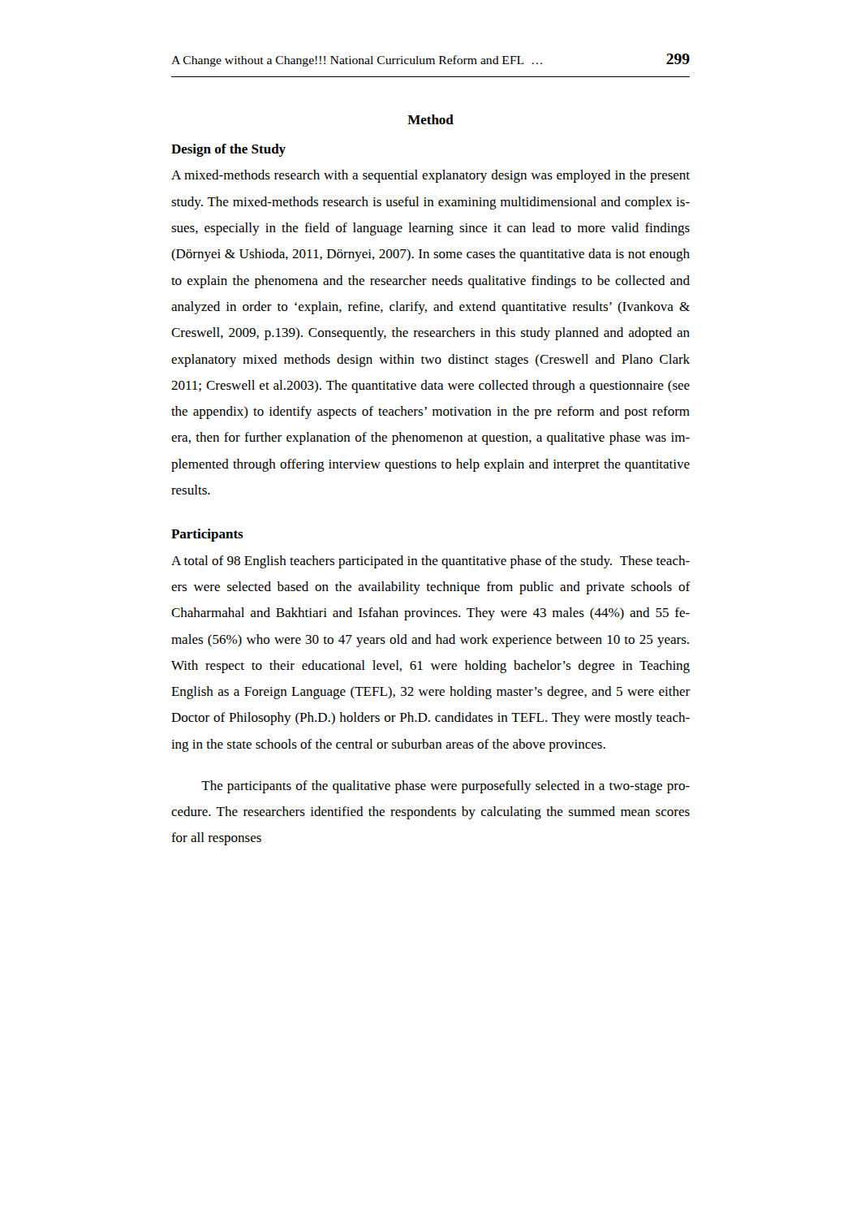A Change without a Change!!! National Curriculum Reform and EFL … 299
Method
Design of the Study
A mixed-methods research with a sequential explanatory design was employed in the present study. The mixed-methods research is useful in examining multidimensional and complex issues, especially in the field of language learning since it can lead to more valid findings (Dörnyei & Ushioda, 2011, Dörnyei, 2007). In some cases the quantitative data is not enough to explain the phenomena and the researcher needs qualitative findings to be collected and analyzed in order to ‘explain, refine, clarify, and extend quantitative results’ (Ivankova & Creswell, 2009, p.139). Consequently, the researchers in this study planned and adopted an explanatory mixed methods design within two distinct stages (Creswell and Plano Clark 2011; Creswell et al.2003). The quantitative data were collected through a questionnaire (see the appendix) to identify aspects of teachers’ motivation in the pre reform and post reform era, then for further explanation of the phenomenon at question, a qualitative phase was implemented through offering interview questions to help explain and interpret the quantitative results.
Participants
A total of 98 English teachers participated in the quantitative phase of the study. These teachers were selected based on the availability technique from public and private schools of Chaharmahal and Bakhtiari and Isfahan provinces. They were 43 males (44%) and 55 females (56%) who were 30 to 47 years old and had work experience between 10 to 25 years. With respect to their educational level, 61 were holding bachelor’s degree in Teaching English as a Foreign Language (TEFL), 32 were holding master’s degree, and 5 were either Doctor of Philosophy (Ph.D.) holders or Ph.D. candidates in TEFL. They were mostly teaching in the state schools of the central or suburban areas of the above provinces.
The participants of the qualitative phase were purposefully selected in a two-stage procedure. The researchers identified the respondents by calculating the summed mean scores for all responses